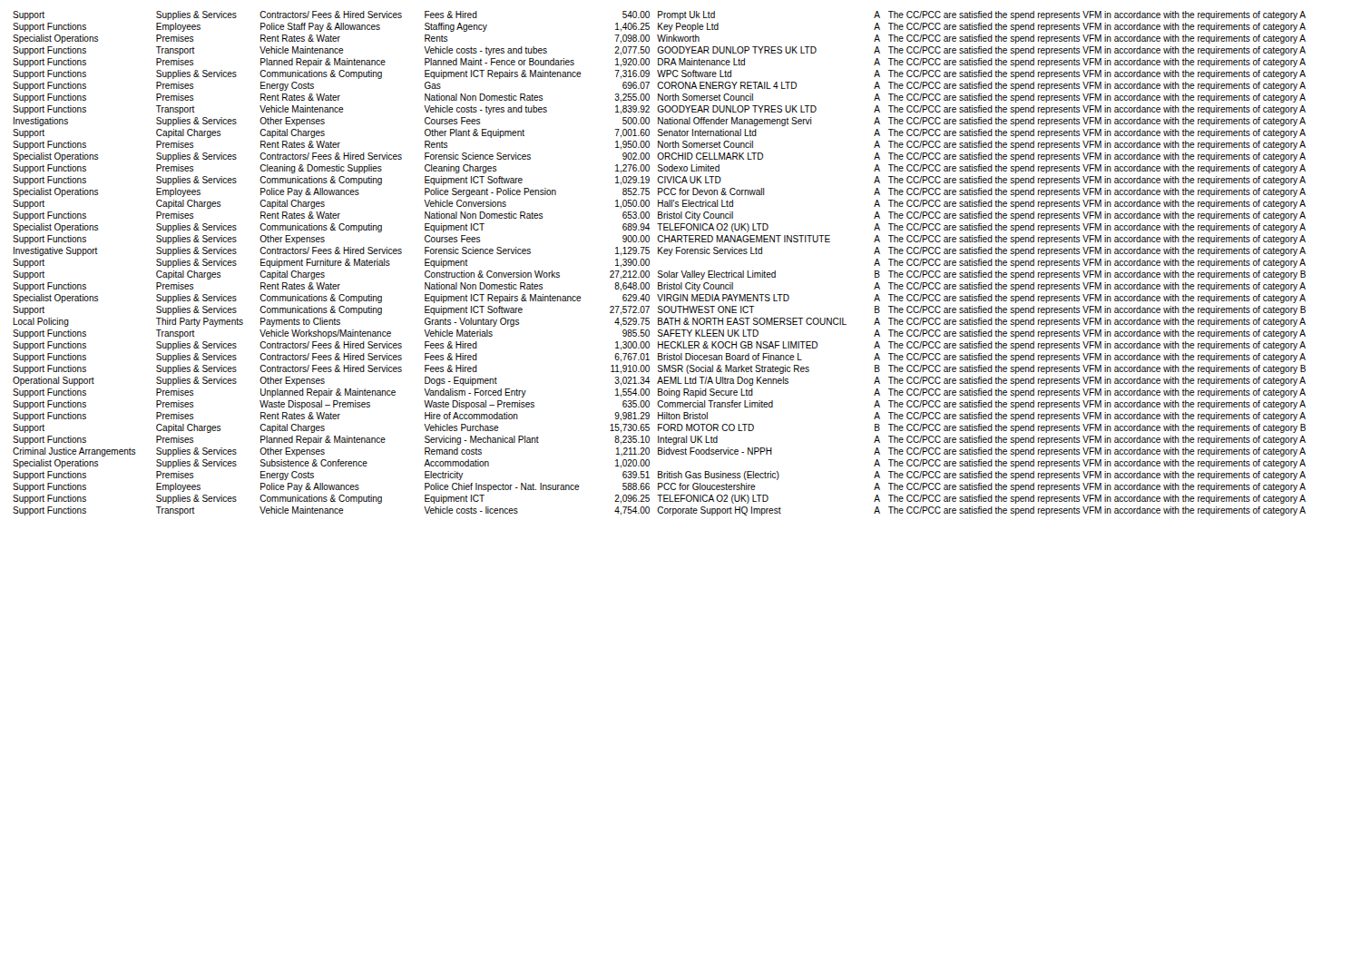| Support | Supplies & Services | Contractors/ Fees & Hired Services | Fees & Hired | 540.00 | Prompt Uk Ltd | A | The CC/PCC are satisfied the spend represents VFM in accordance with the requirements of category A |
| Support Functions | Employees | Police Staff Pay & Allowances | Staffing Agency | 1,406.25 | Key People Ltd | A | The CC/PCC are satisfied the spend represents VFM in accordance with the requirements of category A |
| Specialist Operations | Premises | Rent Rates & Water | Rents | 7,098.00 | Winkworth | A | The CC/PCC are satisfied the spend represents VFM in accordance with the requirements of category A |
| Support Functions | Transport | Vehicle Maintenance | Vehicle costs - tyres and tubes | 2,077.50 | GOODYEAR DUNLOP TYRES UK LTD | A | The CC/PCC are satisfied the spend represents VFM in accordance with the requirements of category A |
| Support Functions | Premises | Planned Repair & Maintenance | Planned Maint - Fence or Boundaries | 1,920.00 | DRA Maintenance Ltd | A | The CC/PCC are satisfied the spend represents VFM in accordance with the requirements of category A |
| Support Functions | Supplies & Services | Communications & Computing | Equipment ICT Repairs & Maintenance | 7,316.09 | WPC Software Ltd | A | The CC/PCC are satisfied the spend represents VFM in accordance with the requirements of category A |
| Support Functions | Premises | Energy Costs | Gas | 696.07 | CORONA ENERGY RETAIL 4 LTD | A | The CC/PCC are satisfied the spend represents VFM in accordance with the requirements of category A |
| Support Functions | Premises | Rent Rates & Water | National Non Domestic Rates | 3,255.00 | North Somerset Council | A | The CC/PCC are satisfied the spend represents VFM in accordance with the requirements of category A |
| Support Functions | Transport | Vehicle Maintenance | Vehicle costs - tyres and tubes | 1,839.92 | GOODYEAR DUNLOP TYRES UK LTD | A | The CC/PCC are satisfied the spend represents VFM in accordance with the requirements of category A |
| Investigations | Supplies & Services | Other Expenses | Courses Fees | 500.00 | National Offender Managemengt Servi | A | The CC/PCC are satisfied the spend represents VFM in accordance with the requirements of category A |
| Support | Capital Charges | Capital Charges | Other Plant & Equipment | 7,001.60 | Senator International Ltd | A | The CC/PCC are satisfied the spend represents VFM in accordance with the requirements of category A |
| Support Functions | Premises | Rent Rates & Water | Rents | 1,950.00 | North Somerset Council | A | The CC/PCC are satisfied the spend represents VFM in accordance with the requirements of category A |
| Specialist Operations | Supplies & Services | Contractors/ Fees & Hired Services | Forensic Science Services | 902.00 | ORCHID CELLMARK LTD | A | The CC/PCC are satisfied the spend represents VFM in accordance with the requirements of category A |
| Support Functions | Premises | Cleaning & Domestic Supplies | Cleaning Charges | 1,276.00 | Sodexo Limited | A | The CC/PCC are satisfied the spend represents VFM in accordance with the requirements of category A |
| Support Functions | Supplies & Services | Communications & Computing | Equipment ICT Software | 1,029.19 | CIVICA UK LTD | A | The CC/PCC are satisfied the spend represents VFM in accordance with the requirements of category A |
| Specialist Operations | Employees | Police Pay & Allowances | Police Sergeant - Police Pension | 852.75 | PCC for Devon & Cornwall | A | The CC/PCC are satisfied the spend represents VFM in accordance with the requirements of category A |
| Support | Capital Charges | Capital Charges | Vehicle Conversions | 1,050.00 | Hall's Electrical Ltd | A | The CC/PCC are satisfied the spend represents VFM in accordance with the requirements of category A |
| Support Functions | Premises | Rent Rates & Water | National Non Domestic Rates | 653.00 | Bristol City Council | A | The CC/PCC are satisfied the spend represents VFM in accordance with the requirements of category A |
| Specialist Operations | Supplies & Services | Communications & Computing | Equipment ICT | 689.94 | TELEFONICA O2 (UK) LTD | A | The CC/PCC are satisfied the spend represents VFM in accordance with the requirements of category A |
| Support Functions | Supplies & Services | Other Expenses | Courses Fees | 900.00 | CHARTERED MANAGEMENT INSTITUTE | A | The CC/PCC are satisfied the spend represents VFM in accordance with the requirements of category A |
| Investigative Support | Supplies & Services | Contractors/ Fees & Hired Services | Forensic Science Services | 1,129.75 | Key Forensic Services Ltd | A | The CC/PCC are satisfied the spend represents VFM in accordance with the requirements of category A |
| Support | Supplies & Services | Equipment Furniture & Materials | Equipment | 1,390.00 | | A | The CC/PCC are satisfied the spend represents VFM in accordance with the requirements of category A |
| Support | Capital Charges | Capital Charges | Construction & Conversion Works | 27,212.00 | Solar Valley Electrical Limited | B | The CC/PCC are satisfied the spend represents VFM in accordance with the requirements of category B |
| Support Functions | Premises | Rent Rates & Water | National Non Domestic Rates | 8,648.00 | Bristol City Council | A | The CC/PCC are satisfied the spend represents VFM in accordance with the requirements of category A |
| Specialist Operations | Supplies & Services | Communications & Computing | Equipment ICT Repairs & Maintenance | 629.40 | VIRGIN MEDIA PAYMENTS LTD | A | The CC/PCC are satisfied the spend represents VFM in accordance with the requirements of category A |
| Support | Supplies & Services | Communications & Computing | Equipment ICT Software | 27,572.07 | SOUTHWEST ONE ICT | B | The CC/PCC are satisfied the spend represents VFM in accordance with the requirements of category B |
| Local Policing | Third Party Payments | Payments to Clients | Grants - Voluntary Orgs | 4,529.75 | BATH & NORTH EAST SOMERSET COUNCIL | A | The CC/PCC are satisfied the spend represents VFM in accordance with the requirements of category A |
| Support Functions | Transport | Vehicle Workshops/Maintenance | Vehicle Materials | 985.50 | SAFETY KLEEN UK LTD | A | The CC/PCC are satisfied the spend represents VFM in accordance with the requirements of category A |
| Support Functions | Supplies & Services | Contractors/ Fees & Hired Services | Fees & Hired | 1,300.00 | HECKLER & KOCH GB NSAF LIMITED | A | The CC/PCC are satisfied the spend represents VFM in accordance with the requirements of category A |
| Support Functions | Supplies & Services | Contractors/ Fees & Hired Services | Fees & Hired | 6,767.01 | Bristol Diocesan Board of Finance L | A | The CC/PCC are satisfied the spend represents VFM in accordance with the requirements of category A |
| Support Functions | Supplies & Services | Contractors/ Fees & Hired Services | Fees & Hired | 11,910.00 | SMSR (Social & Market Strategic Res | B | The CC/PCC are satisfied the spend represents VFM in accordance with the requirements of category B |
| Operational Support | Supplies & Services | Other Expenses | Dogs - Equipment | 3,021.34 | AEML Ltd T/A Ultra Dog Kennels | A | The CC/PCC are satisfied the spend represents VFM in accordance with the requirements of category A |
| Support Functions | Premises | Unplanned Repair & Maintenance | Vandalism - Forced Entry | 1,554.00 | Boing Rapid Secure Ltd | A | The CC/PCC are satisfied the spend represents VFM in accordance with the requirements of category A |
| Support Functions | Premises | Waste Disposal – Premises | Waste Disposal – Premises | 635.00 | Commercial Transfer Limited | A | The CC/PCC are satisfied the spend represents VFM in accordance with the requirements of category A |
| Support Functions | Premises | Rent Rates & Water | Hire of Accommodation | 9,981.29 | Hilton Bristol | A | The CC/PCC are satisfied the spend represents VFM in accordance with the requirements of category A |
| Support | Capital Charges | Capital Charges | Vehicles Purchase | 15,730.65 | FORD MOTOR CO LTD | B | The CC/PCC are satisfied the spend represents VFM in accordance with the requirements of category B |
| Support Functions | Premises | Planned Repair & Maintenance | Servicing - Mechanical Plant | 8,235.10 | Integral UK Ltd | A | The CC/PCC are satisfied the spend represents VFM in accordance with the requirements of category A |
| Criminal Justice Arrangements | Supplies & Services | Other Expenses | Remand costs | 1,211.20 | Bidvest Foodservice - NPPH | A | The CC/PCC are satisfied the spend represents VFM in accordance with the requirements of category A |
| Specialist Operations | Supplies & Services | Subsistence & Conference | Accommodation | 1,020.00 | | A | The CC/PCC are satisfied the spend represents VFM in accordance with the requirements of category A |
| Support Functions | Premises | Energy Costs | Electricity | 639.51 | British Gas Business (Electric) | A | The CC/PCC are satisfied the spend represents VFM in accordance with the requirements of category A |
| Support Functions | Employees | Police Pay & Allowances | Police Chief Inspector - Nat. Insurance | 588.66 | PCC for Gloucestershire | A | The CC/PCC are satisfied the spend represents VFM in accordance with the requirements of category A |
| Support Functions | Supplies & Services | Communications & Computing | Equipment ICT | 2,096.25 | TELEFONICA O2 (UK) LTD | A | The CC/PCC are satisfied the spend represents VFM in accordance with the requirements of category A |
| Support Functions | Transport | Vehicle Maintenance | Vehicle costs - licences | 4,754.00 | Corporate Support HQ Imprest | A | The CC/PCC are satisfied the spend represents VFM in accordance with the requirements of category A |